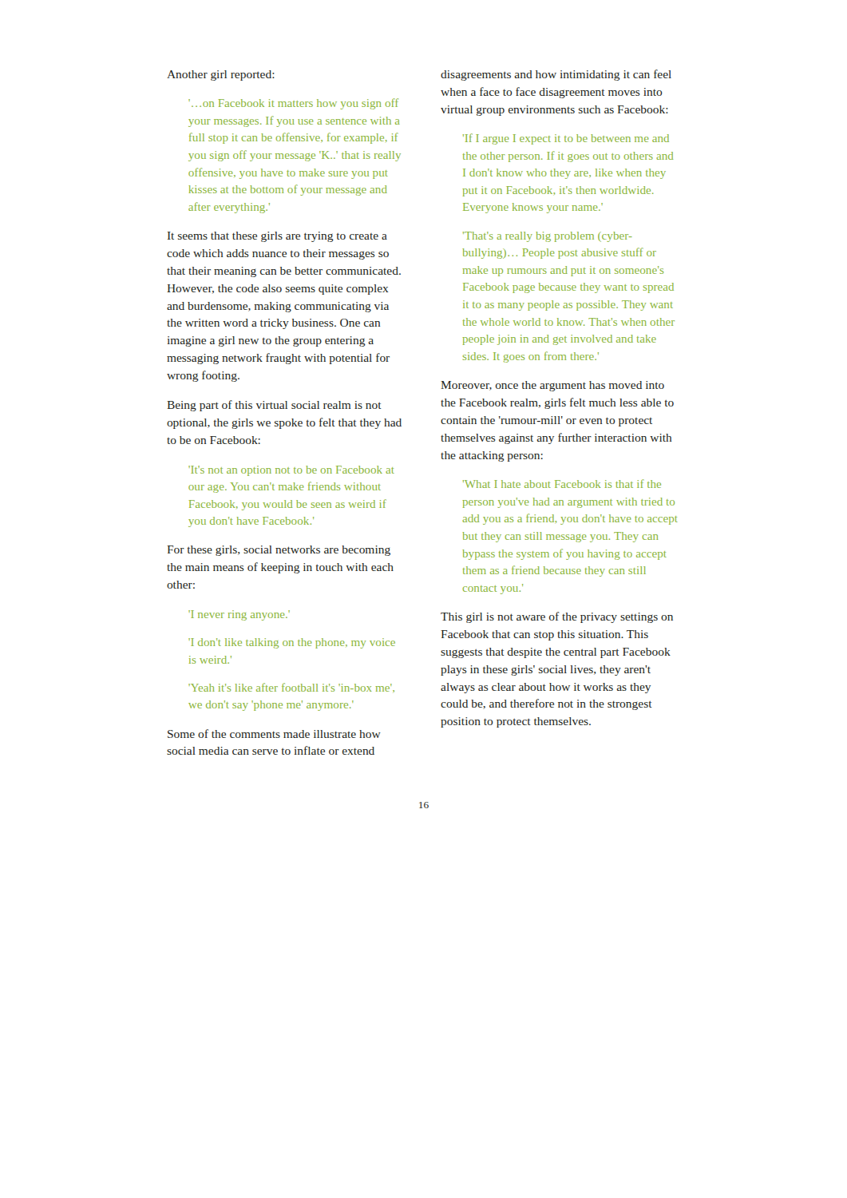Another girl reported:
'…on Facebook it matters how you sign off your messages. If you use a sentence with a full stop it can be offensive, for example, if you sign off your message 'K..' that is really offensive, you have to make sure you put kisses at the bottom of your message and after everything.'
It seems that these girls are trying to create a code which adds nuance to their messages so that their meaning can be better communicated. However, the code also seems quite complex and burdensome, making communicating via the written word a tricky business. One can imagine a girl new to the group entering a messaging network fraught with potential for wrong footing.
Being part of this virtual social realm is not optional, the girls we spoke to felt that they had to be on Facebook:
'It's not an option not to be on Facebook at our age. You can't make friends without Facebook, you would be seen as weird if you don't have Facebook.'
For these girls, social networks are becoming the main means of keeping in touch with each other:
'I never ring anyone.'
'I don't like talking on the phone, my voice is weird.'
'Yeah it's like after football it's 'in-box me', we don't say 'phone me' anymore.'
Some of the comments made illustrate how social media can serve to inflate or extend disagreements and how intimidating it can feel when a face to face disagreement moves into virtual group environments such as Facebook:
'If I argue I expect it to be between me and the other person. If it goes out to others and I don't know who they are, like when they put it on Facebook, it's then worldwide. Everyone knows your name.'
'That's a really big problem (cyber-bullying)… People post abusive stuff or make up rumours and put it on someone's Facebook page because they want to spread it to as many people as possible. They want the whole world to know. That's when other people join in and get involved and take sides. It goes on from there.'
Moreover, once the argument has moved into the Facebook realm, girls felt much less able to contain the 'rumour-mill' or even to protect themselves against any further interaction with the attacking person:
'What I hate about Facebook is that if the person you've had an argument with tried to add you as a friend, you don't have to accept but they can still message you. They can bypass the system of you having to accept them as a friend because they can still contact you.'
This girl is not aware of the privacy settings on Facebook that can stop this situation. This suggests that despite the central part Facebook plays in these girls' social lives, they aren't always as clear about how it works as they could be, and therefore not in the strongest position to protect themselves.
16